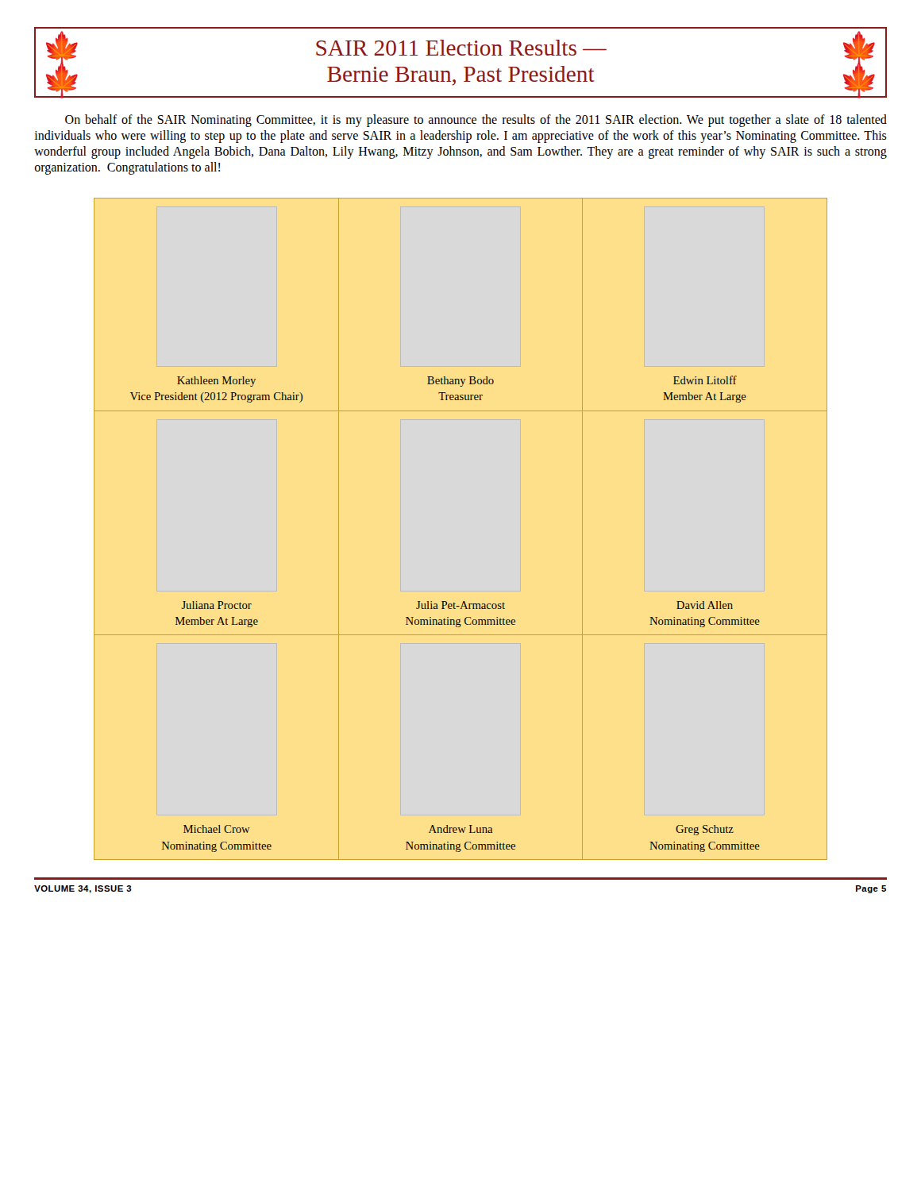🍁🍁
🍁🍁
SAIR 2011 Election Results — Bernie Braun, Past President
On behalf of the SAIR Nominating Committee, it is my pleasure to announce the results of the 2011 SAIR election. We put together a slate of 18 talented individuals who were willing to step up to the plate and serve SAIR in a leadership role. I am appreciative of the work of this year’s Nominating Committee. This wonderful group included Angela Bobich, Dana Dalton, Lily Hwang, Mitzy Johnson, and Sam Lowther. They are a great reminder of why SAIR is such a strong organization. Congratulations to all!
| Kathleen Morley Vice President (2012 Program Chair) | Bethany Bodo Treasurer | Edwin Litolff Member At Large |
| Juliana Proctor Member At Large | Julia Pet-Armacost Nominating Committee | David Allen Nominating Committee |
| Michael Crow Nominating Committee | Andrew Luna Nominating Committee | Greg Schutz Nominating Committee |
VOLUME 34, ISSUE 3 Page 5